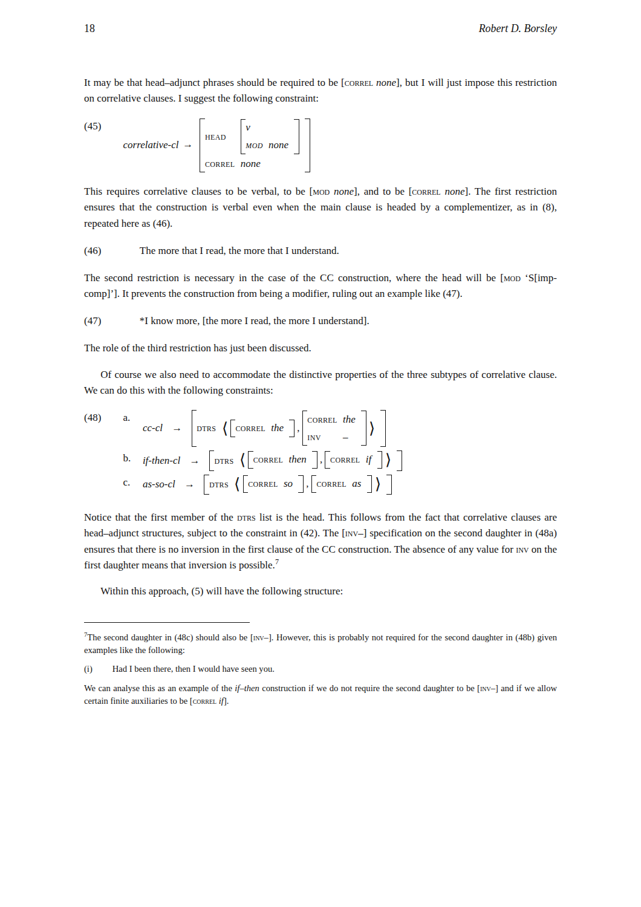18 Robert D. Borsley
It may be that head–adjunct phrases should be required to be [correl none], but I will just impose this restriction on correlative clauses. I suggest the following constraint:
(45)
correlative-cl→ head v mod none correl none
This requires correlative clauses to be verbal, to be [mod none], and to be [correl none]. The first restriction ensures that the construction is verbal even when the main clause is headed by a complementizer, as in (8), repeated here as (46).
(46)
The more that I read, the more that I understand.
The second restriction is necessary in the case of the CC construction, where the head will be [mod ‘S[imp-comp]’]. It prevents the construction from being a modifier, ruling out an example like (47).
(47)
*I know more, [the more I read, the more I understand].
The role of the third restriction has just been discussed.
Of course we also need to accommodate the distinctive properties of the three subtypes of correlative clause. We can do this with the following constraints:
(48)
a.
cc-cl→ dtrs ⟨ correl the , correl the inv– ⟩
b.
if-then-cl→ dtrs ⟨ correl then , correl if ⟩
c.
as-so-cl→ dtrs ⟨ correl so , correl as ⟩
Notice that the first member of the dtrs list is the head. This follows from the fact that correlative clauses are head–adjunct structures, subject to the constraint in (42). The [inv–] specification on the second daughter in (48a) ensures that there is no inversion in the first clause of the CC construction. The absence of any value for inv on the first daughter means that inversion is possible.7
Within this approach, (5) will have the following structure:
7The second daughter in (48c) should also be [inv–]. However, this is probably not required for the second daughter in (48b) given examples like the following:
(i)
Had I been there, then I would have seen you.
We can analyse this as an example of the if–then construction if we do not require the second daughter to be [inv–] and if we allow certain finite auxiliaries to be [correl if].